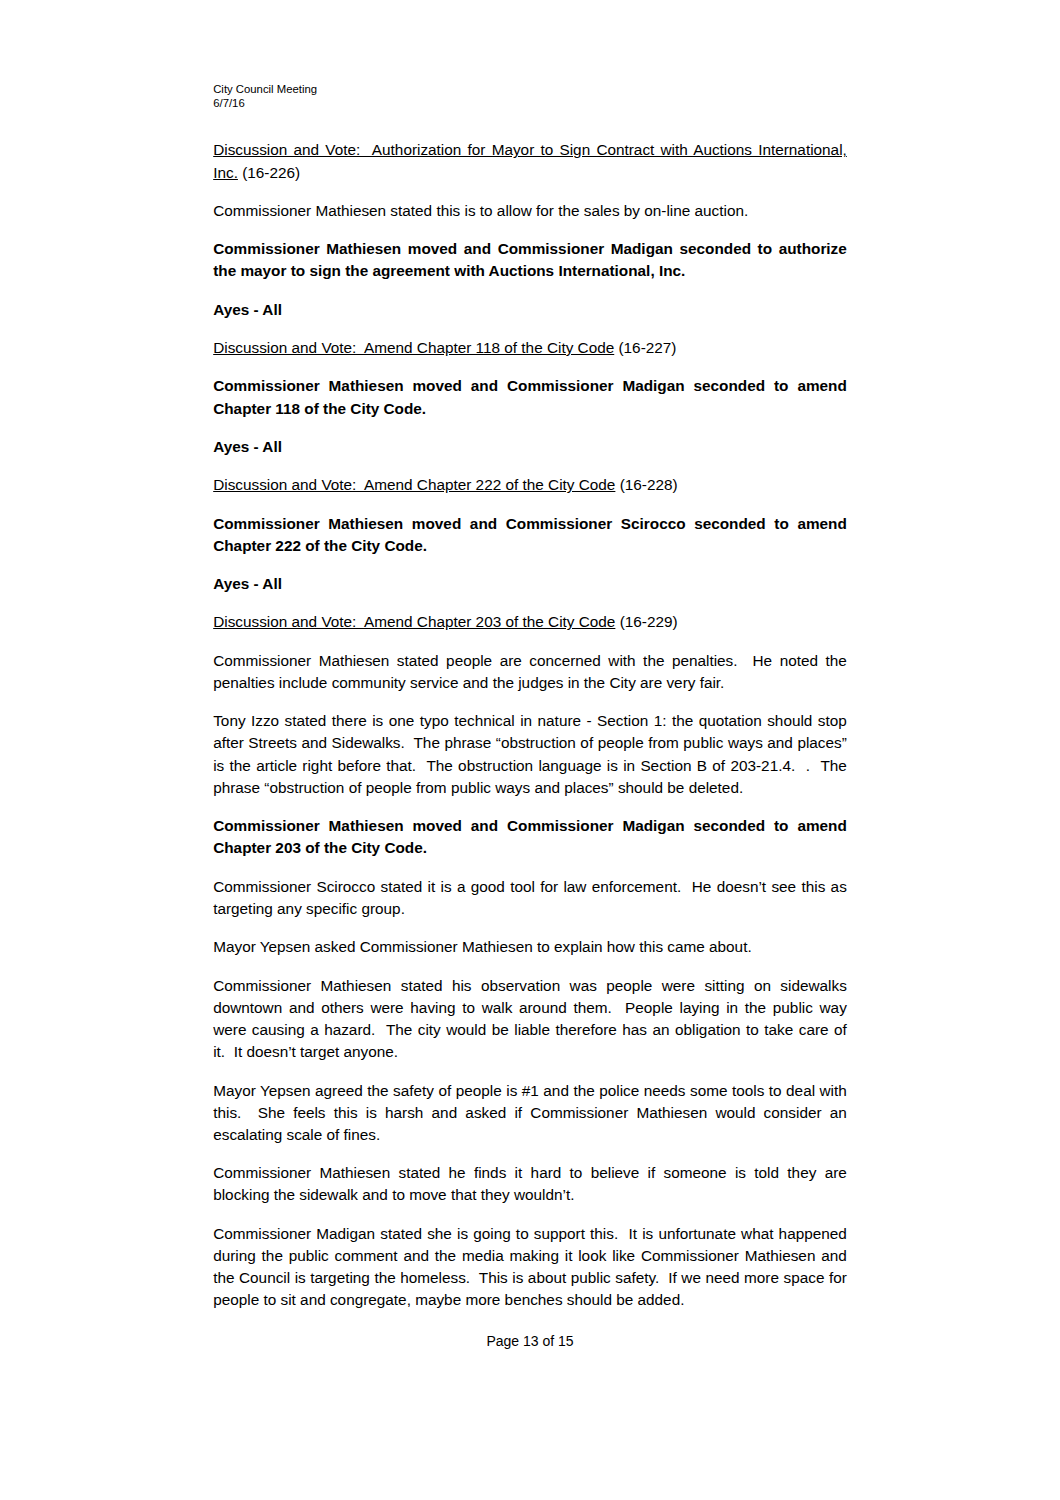City Council Meeting
6/7/16
Discussion and Vote: Authorization for Mayor to Sign Contract with Auctions International, Inc. (16-226)
Commissioner Mathiesen stated this is to allow for the sales by on-line auction.
Commissioner Mathiesen moved and Commissioner Madigan seconded to authorize the mayor to sign the agreement with Auctions International, Inc.
Ayes - All
Discussion and Vote: Amend Chapter 118 of the City Code (16-227)
Commissioner Mathiesen moved and Commissioner Madigan seconded to amend Chapter 118 of the City Code.
Ayes - All
Discussion and Vote: Amend Chapter 222 of the City Code (16-228)
Commissioner Mathiesen moved and Commissioner Scirocco seconded to amend Chapter 222 of the City Code.
Ayes - All
Discussion and Vote: Amend Chapter 203 of the City Code (16-229)
Commissioner Mathiesen stated people are concerned with the penalties. He noted the penalties include community service and the judges in the City are very fair.
Tony Izzo stated there is one typo technical in nature - Section 1: the quotation should stop after Streets and Sidewalks. The phrase “obstruction of people from public ways and places” is the article right before that. The obstruction language is in Section B of 203-21.4. . The phrase “obstruction of people from public ways and places” should be deleted.
Commissioner Mathiesen moved and Commissioner Madigan seconded to amend Chapter 203 of the City Code.
Commissioner Scirocco stated it is a good tool for law enforcement. He doesn’t see this as targeting any specific group.
Mayor Yepsen asked Commissioner Mathiesen to explain how this came about.
Commissioner Mathiesen stated his observation was people were sitting on sidewalks downtown and others were having to walk around them. People laying in the public way were causing a hazard. The city would be liable therefore has an obligation to take care of it. It doesn’t target anyone.
Mayor Yepsen agreed the safety of people is #1 and the police needs some tools to deal with this. She feels this is harsh and asked if Commissioner Mathiesen would consider an escalating scale of fines.
Commissioner Mathiesen stated he finds it hard to believe if someone is told they are blocking the sidewalk and to move that they wouldn’t.
Commissioner Madigan stated she is going to support this. It is unfortunate what happened during the public comment and the media making it look like Commissioner Mathiesen and the Council is targeting the homeless. This is about public safety. If we need more space for people to sit and congregate, maybe more benches should be added.
Page 13 of 15